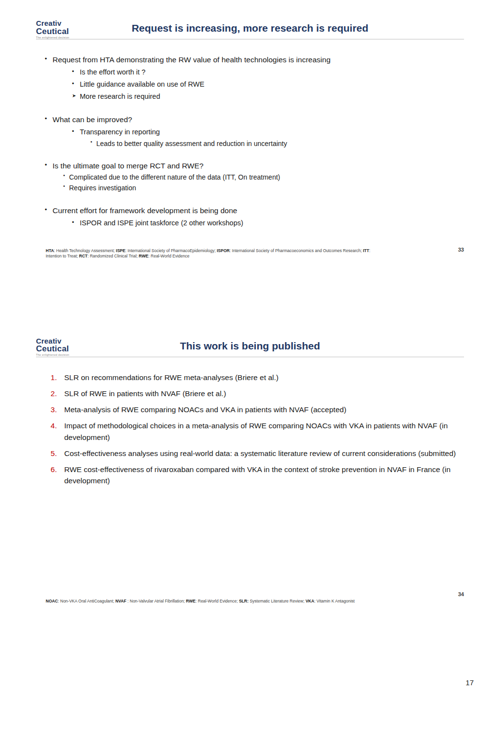Creativ
Ceutical
The enlightened decision
Request is increasing, more research is required
Request from HTA demonstrating the RW value of health technologies is increasing
Is the effort worth it ?
Little guidance available on use of RWE
More research is required
What can be improved?
Transparency in reporting
Leads to better quality assessment and reduction in uncertainty
Is the ultimate goal to merge RCT and RWE?
Complicated due to the different nature of the data (ITT, On treatment)
Requires investigation
Current effort for framework development is being done
ISPOR and ISPE joint taskforce (2 other workshops)
HTA: Health Technology Assessment; ISPE: International Society of PharmacoEpidemiology; ISPOR: International Society of Pharmacoeconomics and Outcomes Research; ITT: Intention to Treat; RCT: Randomized Clinical Trial; RWE: Real-World Evidence
33
Creativ
Ceutical
The enlightened decision
This work is being published
SLR on recommendations for RWE meta-analyses (Briere et al.)
SLR of RWE in patients with NVAF (Briere et al.)
Meta-analysis of RWE comparing NOACs and VKA in patients with NVAF (accepted)
Impact of methodological choices in a meta-analysis of RWE comparing NOACs with VKA in patients with NVAF (in development)
Cost-effectiveness analyses using real-world data: a systematic literature review of current considerations (submitted)
RWE cost-effectiveness of rivaroxaban compared with VKA in the context of stroke prevention in NVAF in France (in development)
NOAC: Non-VKA Oral AntiCoagulant; NVAF : Non-Valvular Atrial Fibrillation; RWE: Real-World Evidence; SLR: Systematic Literature Review; VKA: Vitamin K Antagonist
34
17